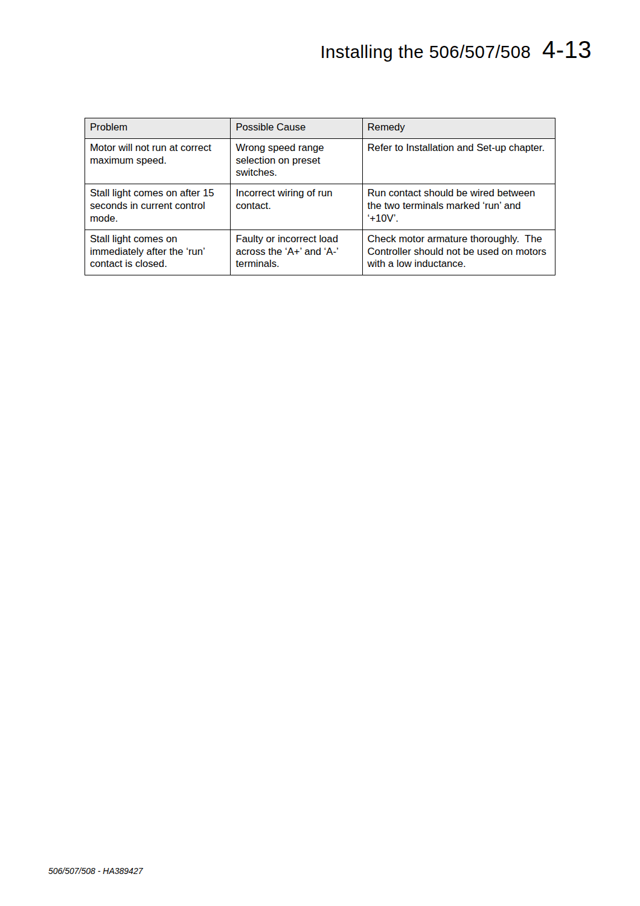Installing the 506/507/508 4-13
| Problem | Possible Cause | Remedy |
| --- | --- | --- |
| Motor will not run at correct maximum speed. | Wrong speed range selection on preset switches. | Refer to Installation and Set-up chapter. |
| Stall light comes on after 15 seconds in current control mode. | Incorrect wiring of run contact. | Run contact should be wired between the two terminals marked ‘run’ and ‘+10V’. |
| Stall light comes on immediately after the ‘run’ contact is closed. | Faulty or incorrect load across the ‘A+’ and ‘A-’ terminals. | Check motor armature thoroughly. The Controller should not be used on motors with a low inductance. |
506/507/508 - HA389427